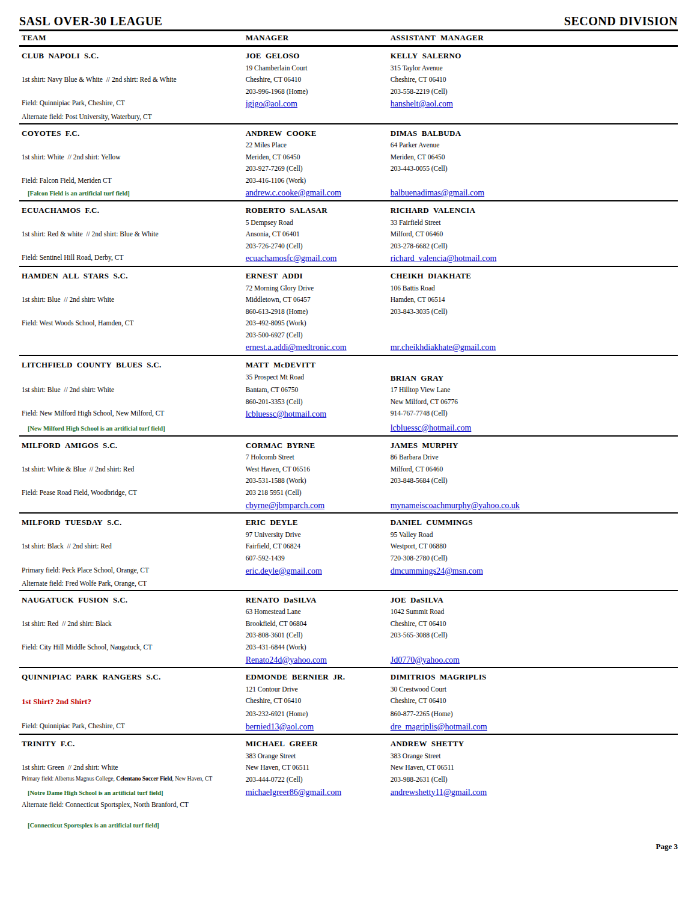SASL OVER-30 LEAGUE SECOND DIVISION
| TEAM | MANAGER | ASSISTANT MANAGER |
| --- | --- | --- |
| CLUB NAPOLI S.C. | JOE GELOSO | KELLY SALERNO |
| | 19 Chamberlain Court | 315 Taylor Avenue |
| 1st shirt: Navy Blue & White // 2nd shirt: Red & White | Cheshire, CT 06410 | Cheshire, CT 06410 |
| | 203-996-1968 (Home) | 203-558-2219 (Cell) |
| Field: Quinnipiac Park, Cheshire, CT | jgigo@aol.com | hanshelt@aol.com |
| Alternate field: Post University, Waterbury, CT | | |
| COYOTES F.C. | ANDREW COOKE | DIMAS BALBUDA |
| | 22 Miles Place | 64 Parker Avenue |
| 1st shirt: White // 2nd shirt: Yellow | Meriden, CT 06450 | Meriden, CT 06450 |
| | 203-927-7269 (Cell) | 203-443-0055 (Cell) |
| Field: Falcon Field, Meriden CT | 203-416-1106 (Work) | |
| [Falcon Field is an artificial turf field] | andrew.c.cooke@gmail.com | balbuenadimas@gmail.com |
| ECUACHAMOS F.C. | ROBERTO SALASAR | RICHARD VALENCIA |
| | 5 Dempsey Road | 33 Fairfield Street |
| 1st shirt: Red & white // 2nd shirt: Blue & White | Ansonia, CT 06401 | Milford, CT 06460 |
| | 203-726-2740 (Cell) | 203-278-6682 (Cell) |
| Field: Sentinel Hill Road, Derby, CT | ecuachamosfc@gmail.com | richard_valencia@hotmail.com |
| HAMDEN ALL STARS S.C. | ERNEST ADDI | CHEIKH DIAKHATE |
| | 72 Morning Glory Drive | 106 Battis Road |
| 1st shirt: Blue // 2nd shirt: White | Middletown, CT 06457 | Hamden, CT 06514 |
| | 860-613-2918 (Home) | 203-843-3035 (Cell) |
| Field: West Woods School, Hamden, CT | 203-492-8095 (Work) | |
| | 203-500-6927 (Cell) | |
| | ernest.a.addi@medtronic.com | mr.cheikhdiakhate@gmail.com |
| LITCHFIELD COUNTY BLUES S.C. | MATT McDEVITT | |
| | 35 Prospect Mt Road | BRIAN GRAY |
| 1st shirt: Blue // 2nd shirt: White | Bantam, CT 06750 | 17 Hilltop View Lane |
| | 860-201-3353 (Cell) | New Milford, CT 06776 |
| Field: New Milford High School, New Milford, CT | lcbluessc@hotmail.com | 914-767-7748 (Cell) |
| [New Milford High School is an artificial turf field] | | lcbluessc@hotmail.com |
| MILFORD AMIGOS S.C. | CORMAC BYRNE | JAMES MURPHY |
| | 7 Holcomb Street | 86 Barbara Drive |
| 1st shirt: White & Blue // 2nd shirt: Red | West Haven, CT 06516 | Milford, CT 06460 |
| | 203-531-1588 (Work) | 203-848-5684 (Cell) |
| Field: Pease Road Field, Woodbridge, CT | 203 218 5951 (Cell) | |
| | cbyrne@jbmparch.com | mynameiscoachmurphy@yahoo.co.uk |
| MILFORD TUESDAY S.C. | ERIC DEYLE | DANIEL CUMMINGS |
| | 97 University Drive | 95 Valley Road |
| 1st shirt: Black // 2nd shirt: Red | Fairfield, CT 06824 | Westport, CT 06880 |
| | 607-592-1439 | 720-308-2780 (Cell) |
| Primary field: Peck Place School, Orange, CT | eric.deyle@gmail.com | dmcummings24@msn.com |
| Alternate field: Fred Wolfe Park, Orange, CT | | |
| NAUGATUCK FUSION S.C. | RENATO DaSILVA | JOE DaSILVA |
| | 63 Homestead Lane | 1042 Summit Road |
| 1st shirt: Red // 2nd shirt: Black | Brookfield, CT 06804 | Cheshire, CT 06410 |
| | 203-808-3601 (Cell) | 203-565-3088 (Cell) |
| Field: City Hill Middle School, Naugatuck, CT | 203-431-6844 (Work) | |
| | Renato24d@yahoo.com | Jd0770@yahoo.com |
| QUINNIPIAC PARK RANGERS S.C. | EDMONDE BERNIER JR. | DIMITRIOS MAGRIPLIS |
| | 121 Contour Drive | 30 Crestwood Court |
| 1st Shirt? 2nd Shirt? | Cheshire, CT 06410 | Cheshire, CT 06410 |
| | 203-232-6921 (Home) | 860-877-2265 (Home) |
| Field: Quinnipiac Park, Cheshire, CT | bernied13@aol.com | dre_magriplis@hotmail.com |
| TRINITY F.C. | MICHAEL GREER | ANDREW SHETTY |
| | 383 Orange Street | 383 Orange Street |
| 1st shirt: Green // 2nd shirt: White | New Haven, CT 06511 | New Haven, CT 06511 |
| Primary field: Albertus Magnus College, Celentano Soccer Field , New Haven, CT | 203-444-0722 (Cell) | 203-988-2631 (Cell) |
| [Notre Dame High School is an artificial turf field] | michaelgreer86@gmail.com | andrewshetty11@gmail.com |
| Alternate field: Connecticut Sportsplex, North Branford, CT | | |
| [Connecticut Sportsplex is an artificial turf field] | | |
Page 3